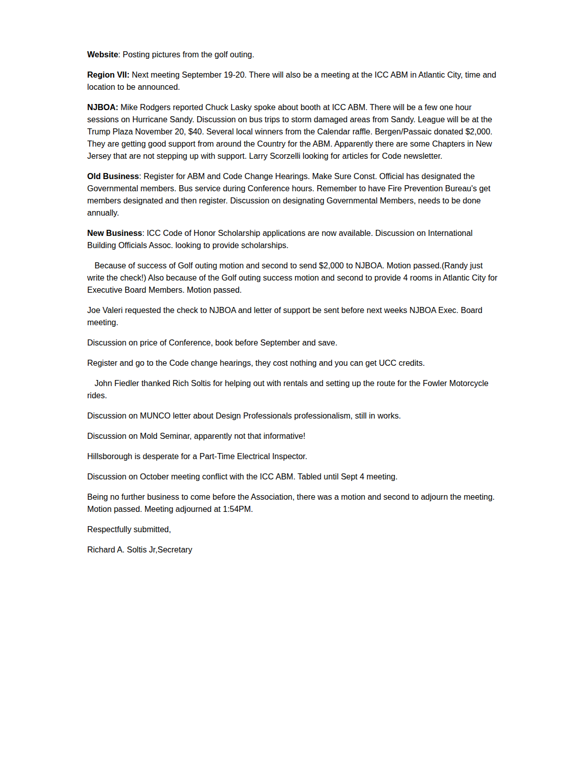Website: Posting pictures from the golf outing.
Region VII: Next meeting September 19-20. There will also be a meeting at the ICC ABM in Atlantic City, time and location to be announced.
NJBOA: Mike Rodgers reported Chuck Lasky spoke about booth at ICC ABM. There will be a few one hour sessions on Hurricane Sandy. Discussion on bus trips to storm damaged areas from Sandy. League will be at the Trump Plaza November 20, $40. Several local winners from the Calendar raffle. Bergen/Passaic donated $2,000. They are getting good support from around the Country for the ABM. Apparently there are some Chapters in New Jersey that are not stepping up with support. Larry Scorzelli looking for articles for Code newsletter.
Old Business: Register for ABM and Code Change Hearings. Make Sure Const. Official has designated the Governmental members. Bus service during Conference hours. Remember to have Fire Prevention Bureau's get members designated and then register. Discussion on designating Governmental Members, needs to be done annually.
New Business: ICC Code of Honor Scholarship applications are now available. Discussion on International Building Officials Assoc. looking to provide scholarships.
Because of success of Golf outing motion and second to send $2,000 to NJBOA. Motion passed.(Randy just write the check!) Also because of the Golf outing success motion and second to provide 4 rooms in Atlantic City for Executive Board Members. Motion passed.
Joe Valeri requested the check to NJBOA and letter of support be sent before next weeks NJBOA Exec. Board meeting.
Discussion on price of Conference, book before September and save.
Register and go to the Code change hearings, they cost nothing and you can get UCC credits.
John Fiedler thanked Rich Soltis for helping out with rentals and setting up the route for the Fowler Motorcycle rides.
Discussion on MUNCO letter about Design Professionals professionalism, still in works.
Discussion on Mold Seminar, apparently not that informative!
Hillsborough is desperate for a Part-Time Electrical Inspector.
Discussion on October meeting conflict with the ICC ABM. Tabled until Sept 4 meeting.
Being no further business to come before the Association, there was a motion and second to adjourn the meeting. Motion passed. Meeting adjourned at 1:54PM.
Respectfully submitted,
Richard A. Soltis Jr,Secretary